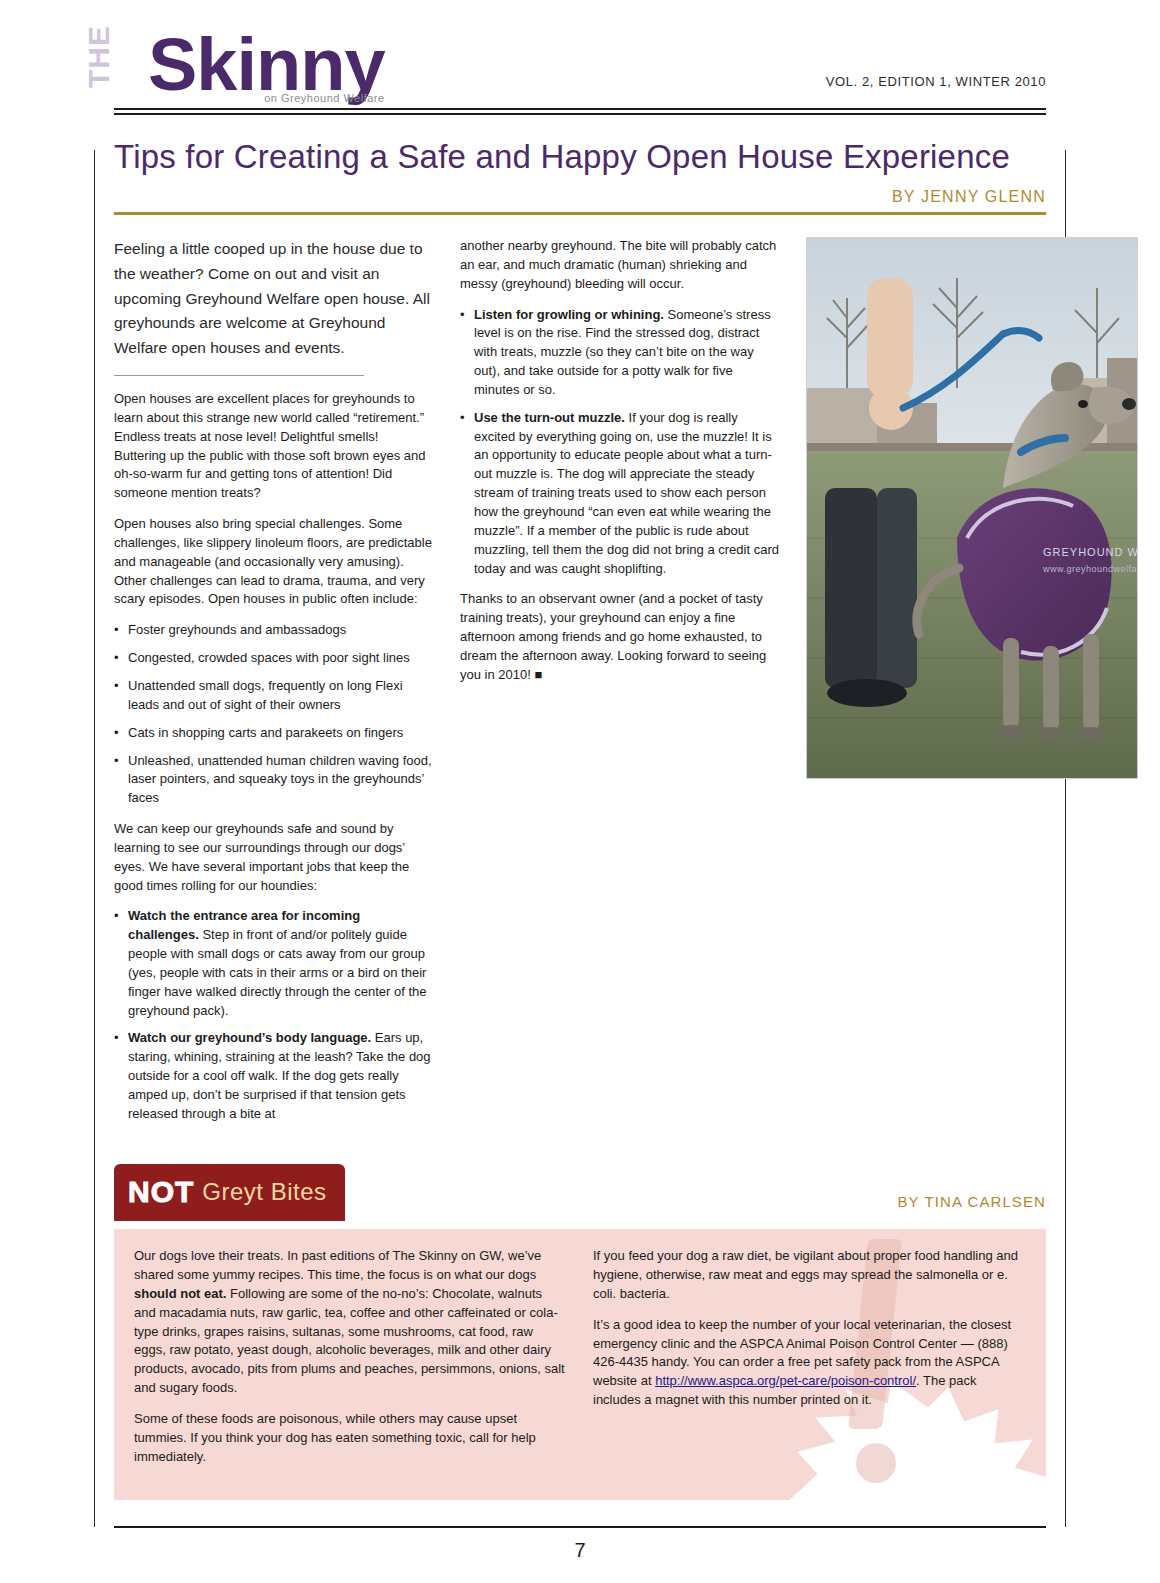THE Skinny on Greyhound Welfare
VOL. 2, EDITION 1, WINTER 2010
Tips for Creating a Safe and Happy Open House Experience
BY JENNY GLENN
Feeling a little cooped up in the house due to the weather? Come on out and visit an upcoming Greyhound Welfare open house. All greyhounds are welcome at Greyhound Welfare open houses and events.
Open houses are excellent places for greyhounds to learn about this strange new world called “retirement.” Endless treats at nose level! Delightful smells! Buttering up the public with those soft brown eyes and oh-so-warm fur and getting tons of attention! Did someone mention treats?
Open houses also bring special challenges. Some challenges, like slippery linoleum floors, are predictable and manageable (and occasionally very amusing). Other challenges can lead to drama, trauma, and very scary episodes. Open houses in public often include:
Foster greyhounds and ambassadogs
Congested, crowded spaces with poor sight lines
Unattended small dogs, frequently on long Flexi leads and out of sight of their owners
Cats in shopping carts and parakeets on fingers
Unleashed, unattended human children waving food, laser pointers, and squeaky toys in the greyhounds’ faces
We can keep our greyhounds safe and sound by learning to see our surroundings through our dogs’ eyes. We have several important jobs that keep the good times rolling for our houndies:
Watch the entrance area for incoming challenges. Step in front of and/or politely guide people with small dogs or cats away from our group (yes, people with cats in their arms or a bird on their finger have walked directly through the center of the greyhound pack).
Watch our greyhound’s body language. Ears up, staring, whining, straining at the leash? Take the dog outside for a cool off walk. If the dog gets really amped up, don’t be surprised if that tension gets released through a bite at
another nearby greyhound. The bite will probably catch an ear, and much dramatic (human) shrieking and messy (greyhound) bleeding will occur.
Listen for growling or whining. Someone’s stress level is on the rise. Find the stressed dog, distract with treats, muzzle (so they can’t bite on the way out), and take outside for a potty walk for five minutes or so.
Use the turn-out muzzle. If your dog is really excited by everything going on, use the muzzle! It is an opportunity to educate people about what a turn-out muzzle is. The dog will appreciate the steady stream of training treats used to show each person how the greyhound “can even eat while wearing the muzzle”. If a member of the public is rude about muzzling, tell them the dog did not bring a credit card today and was caught shoplifting.
Thanks to an observant owner (and a pocket of tasty training treats), your greyhound can enjoy a fine afternoon among friends and go home exhausted, to dream the afternoon away. Looking forward to seeing you in 2010! ■
GREYHOUND WEL www.greyhoundwelfare.org
NOT Greyt Bites
BY TINA CARLSEN
Our dogs love their treats. In past editions of The Skinny on GW, we’ve shared some yummy recipes. This time, the focus is on what our dogs should not eat. Following are some of the no-no’s: Chocolate, walnuts and macadamia nuts, raw garlic, tea, coffee and other caffeinated or cola-type drinks, grapes raisins, sultanas, some mushrooms, cat food, raw eggs, raw potato, yeast dough, alcoholic beverages, milk and other dairy products, avocado, pits from plums and peaches, persimmons, onions, salt and sugary foods.
Some of these foods are poisonous, while others may cause upset tummies. If you think your dog has eaten something toxic, call for help immediately.
If you feed your dog a raw diet, be vigilant about proper food handling and hygiene, otherwise, raw meat and eggs may spread the salmonella or e. coli. bacteria.
It’s a good idea to keep the number of your local veterinarian, the closest emergency clinic and the ASPCA Animal Poison Control Center — (888) 426-4435 handy. You can order a free pet safety pack from the ASPCA website at http://www.aspca.org/pet-care/poison-control/. The pack includes a magnet with this number printed on it.
7